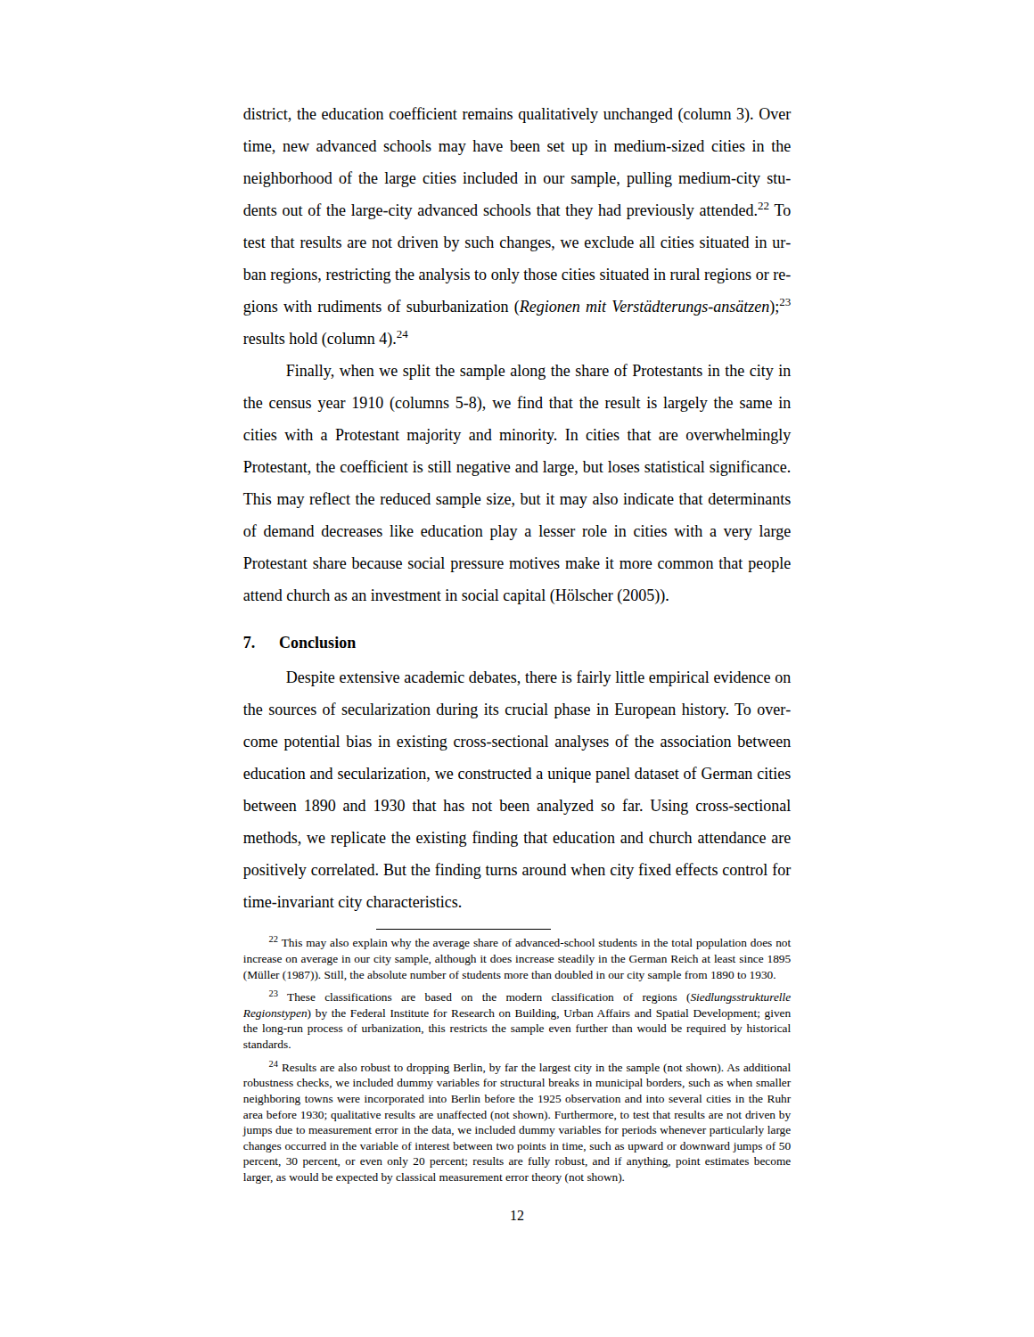district, the education coefficient remains qualitatively unchanged (column 3). Over time, new advanced schools may have been set up in medium-sized cities in the neighborhood of the large cities included in our sample, pulling medium-city students out of the large-city advanced schools that they had previously attended.22 To test that results are not driven by such changes, we exclude all cities situated in urban regions, restricting the analysis to only those cities situated in rural regions or regions with rudiments of suburbanization (Regionen mit Verstädterungs-ansätzen);23 results hold (column 4).24
Finally, when we split the sample along the share of Protestants in the city in the census year 1910 (columns 5-8), we find that the result is largely the same in cities with a Protestant majority and minority. In cities that are overwhelmingly Protestant, the coefficient is still negative and large, but loses statistical significance. This may reflect the reduced sample size, but it may also indicate that determinants of demand decreases like education play a lesser role in cities with a very large Protestant share because social pressure motives make it more common that people attend church as an investment in social capital (Hölscher (2005)).
7. Conclusion
Despite extensive academic debates, there is fairly little empirical evidence on the sources of secularization during its crucial phase in European history. To overcome potential bias in existing cross-sectional analyses of the association between education and secularization, we constructed a unique panel dataset of German cities between 1890 and 1930 that has not been analyzed so far. Using cross-sectional methods, we replicate the existing finding that education and church attendance are positively correlated. But the finding turns around when city fixed effects control for time-invariant city characteristics.
22 This may also explain why the average share of advanced-school students in the total population does not increase on average in our city sample, although it does increase steadily in the German Reich at least since 1895 (Müller (1987)). Still, the absolute number of students more than doubled in our city sample from 1890 to 1930.
23 These classifications are based on the modern classification of regions (Siedlungsstrukturelle Regionstypen) by the Federal Institute for Research on Building, Urban Affairs and Spatial Development; given the long-run process of urbanization, this restricts the sample even further than would be required by historical standards.
24 Results are also robust to dropping Berlin, by far the largest city in the sample (not shown). As additional robustness checks, we included dummy variables for structural breaks in municipal borders, such as when smaller neighboring towns were incorporated into Berlin before the 1925 observation and into several cities in the Ruhr area before 1930; qualitative results are unaffected (not shown). Furthermore, to test that results are not driven by jumps due to measurement error in the data, we included dummy variables for periods whenever particularly large changes occurred in the variable of interest between two points in time, such as upward or downward jumps of 50 percent, 30 percent, or even only 20 percent; results are fully robust, and if anything, point estimates become larger, as would be expected by classical measurement error theory (not shown).
12